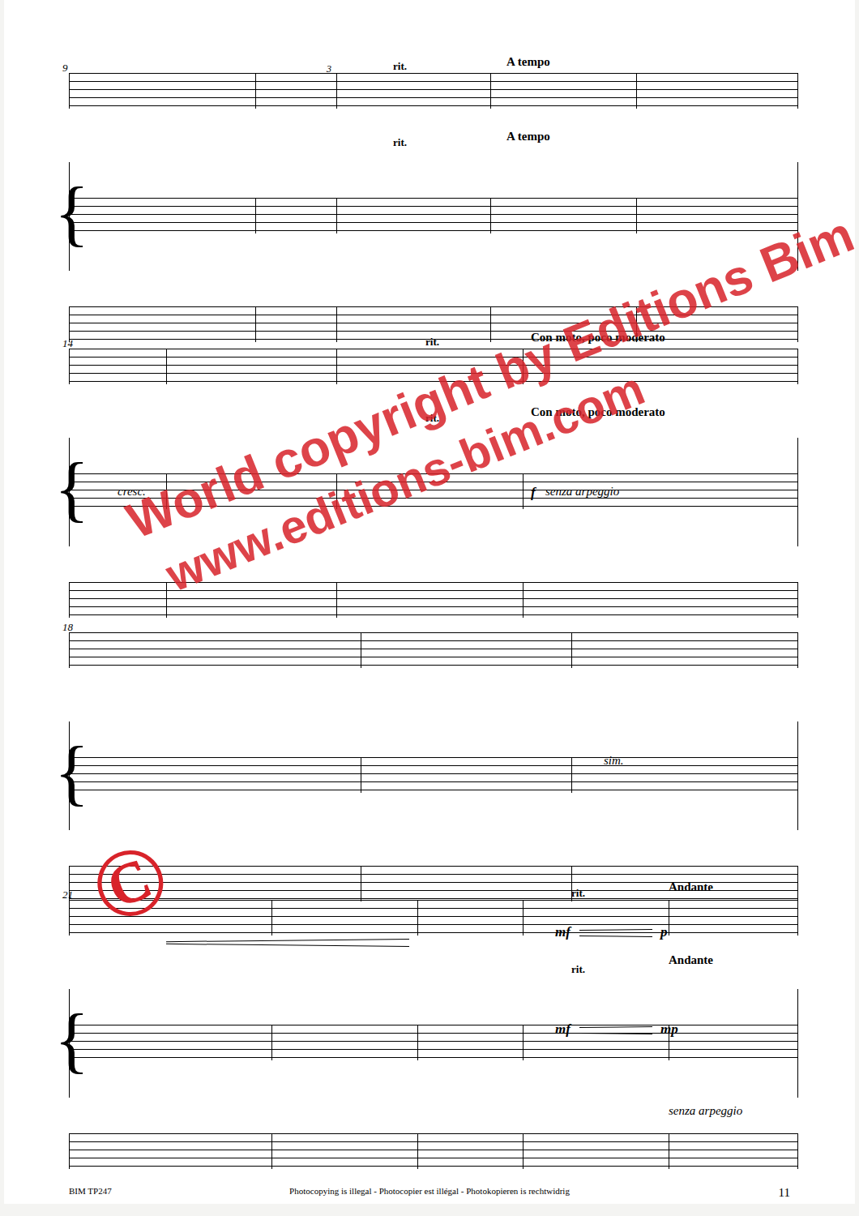SYSTEM 1 (measures 9 – 13)
9
3 rit. A tempo
{
rit. A tempo
SYSTEM 2 (measures 14 – 17)
14
rit. Con moto, poco moderato
{
rit. Con moto, poco moderato cresc. f senza arpeggio
SYSTEM 3 (measures 18 – 20)
18
{
sim.
SYSTEM 4 (measures 21 – 24)
21
rit. Andante mf
p
{
rit. Andante mf
mp
senza arpeggio
World copyright by Editions Bim
www.editions-bim.com
©
BIM TP247 Photocopying is illegal - Photocopier est illégal - Photokopieren is rechtwidrig 11